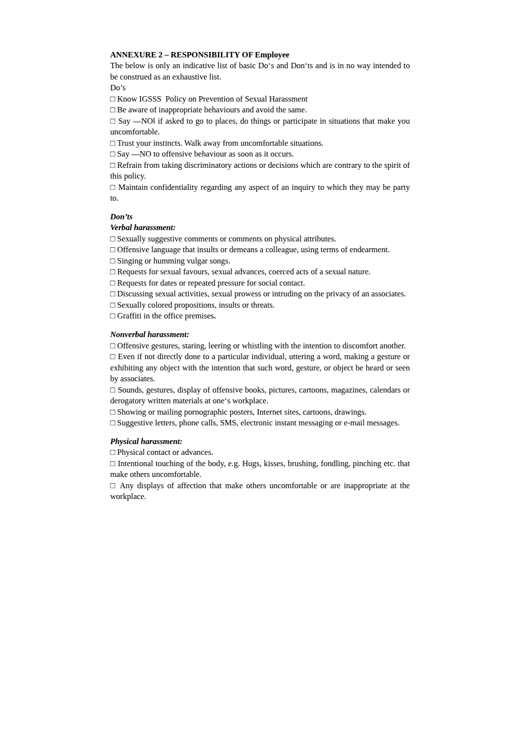ANNEXURE 2 – RESPONSIBILITY OF Employee
The below is only an indicative list of basic Do‘s and Don‘ts and is in no way intended to be construed as an exhaustive list.
Do’s
Know IGSSS Policy on Prevention of Sexual Harassment
Be aware of inappropriate behaviours and avoid the same.
Say ―NO‖ if asked to go to places, do things or participate in situations that make you uncomfortable.
Trust your instincts. Walk away from uncomfortable situations.
Say ―NO to offensive behaviour as soon as it occurs.
Refrain from taking discriminatory actions or decisions which are contrary to the spirit of this policy.
Maintain confidentiality regarding any aspect of an inquiry to which they may be party to.
Don’ts
Verbal harassment:
Sexually suggestive comments or comments on physical attributes.
Offensive language that insults or demeans a colleague, using terms of endearment.
Singing or humming vulgar songs.
Requests for sexual favours, sexual advances, coerced acts of a sexual nature.
Requests for dates or repeated pressure for social contact.
Discussing sexual activities, sexual prowess or intruding on the privacy of an associates.
Sexually colored propositions, insults or threats.
Graffiti in the office premises.
Nonverbal harassment:
Offensive gestures, staring, leering or whistling with the intention to discomfort another.
Even if not directly done to a particular individual, uttering a word, making a gesture or exhibiting any object with the intention that such word, gesture, or object be heard or seen by associates.
Sounds, gestures, display of offensive books, pictures, cartoons, magazines, calendars or derogatory written materials at one‘s workplace.
Showing or mailing pornographic posters, Internet sites, cartoons, drawings.
Suggestive letters, phone calls, SMS, electronic instant messaging or e-mail messages.
Physical harassment:
Physical contact or advances.
Intentional touching of the body, e.g. Hugs, kisses, brushing, fondling, pinching etc. that make others uncomfortable.
Any displays of affection that make others uncomfortable or are inappropriate at the workplace.